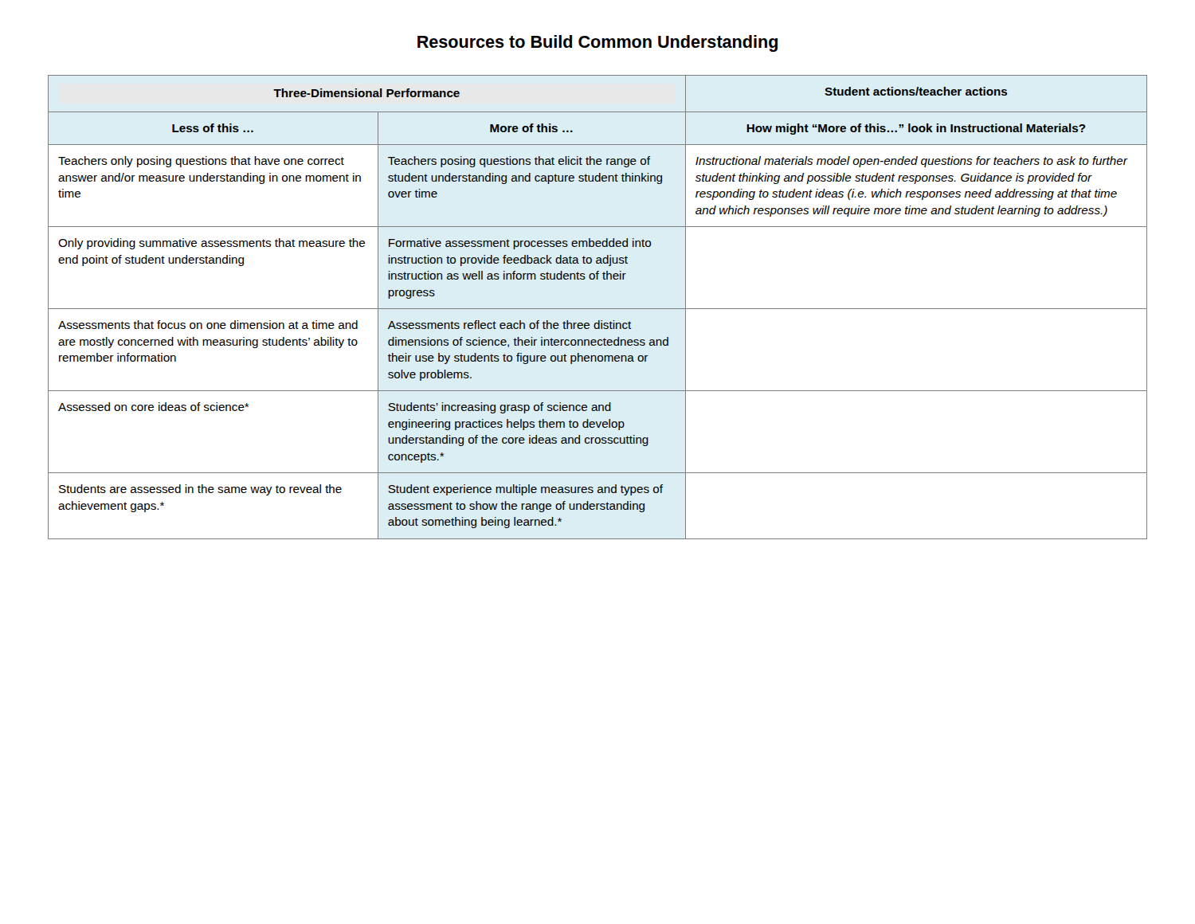Resources to Build Common Understanding
| Three-Dimensional Performance | Student actions/teacher actions |
| --- | --- |
| Less of this … | More of this … | How might “More of this…” look in Instructional Materials? |
| Teachers only posing questions that have one correct answer and/or measure understanding in one moment in time | Teachers posing questions that elicit the range of student understanding and capture student thinking over time | Instructional materials model open-ended questions for teachers to ask to further student thinking and possible student responses. Guidance is provided for responding to student ideas (i.e. which responses need addressing at that time and which responses will require more time and student learning to address.) |
| Only providing summative assessments that measure the end point of student understanding | Formative assessment processes embedded into instruction to provide feedback data to adjust instruction as well as inform students of their progress | |
| Assessments that focus on one dimension at a time and are mostly concerned with measuring students’ ability to remember information | Assessments reflect each of the three distinct dimensions of science, their interconnectedness and their use by students to figure out phenomena or solve problems. | |
| Assessed on core ideas of science* | Students’ increasing grasp of science and engineering practices helps them to develop understanding of the core ideas and crosscutting concepts.* | |
| Students are assessed in the same way to reveal the achievement gaps.* | Student experience multiple measures and types of assessment to show the range of understanding about something being learned.* | |